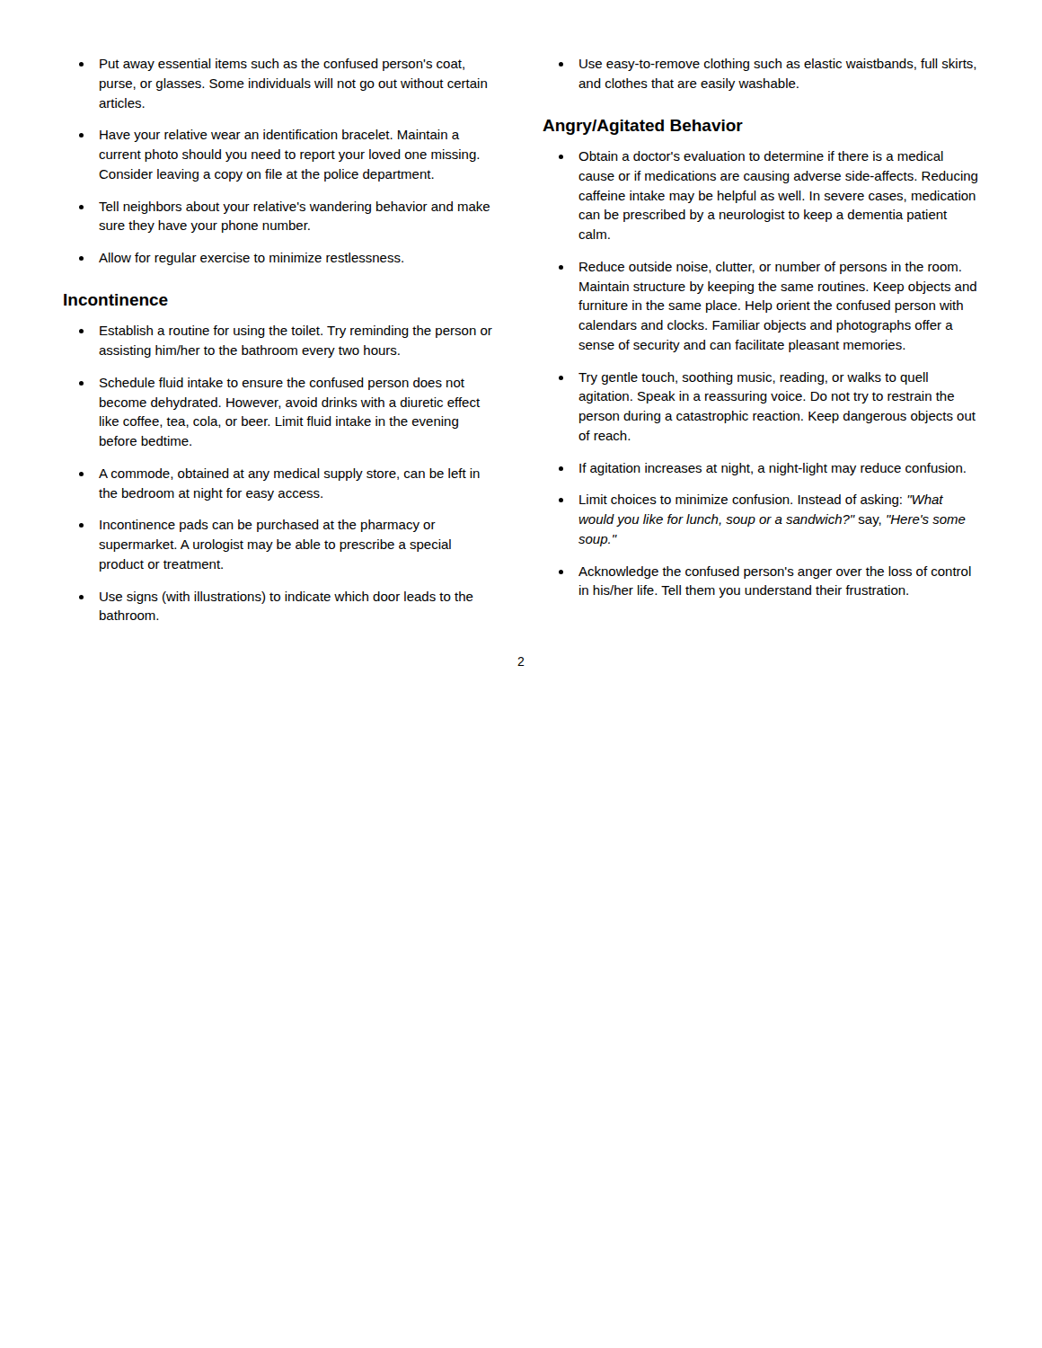Put away essential items such as the confused person's coat, purse, or glasses. Some individuals will not go out without certain articles.
Have your relative wear an identification bracelet. Maintain a current photo should you need to report your loved one missing. Consider leaving a copy on file at the police department.
Tell neighbors about your relative's wandering behavior and make sure they have your phone number.
Allow for regular exercise to minimize restlessness.
Incontinence
Establish a routine for using the toilet. Try reminding the person or assisting him/her to the bathroom every two hours.
Schedule fluid intake to ensure the confused person does not become dehydrated. However, avoid drinks with a diuretic effect like coffee, tea, cola, or beer. Limit fluid intake in the evening before bedtime.
A commode, obtained at any medical supply store, can be left in the bedroom at night for easy access.
Incontinence pads can be purchased at the pharmacy or supermarket. A urologist may be able to prescribe a special product or treatment.
Use signs (with illustrations) to indicate which door leads to the bathroom.
Use easy-to-remove clothing such as elastic waistbands, full skirts, and clothes that are easily washable.
Angry/Agitated Behavior
Obtain a doctor's evaluation to determine if there is a medical cause or if medications are causing adverse side-affects. Reducing caffeine intake may be helpful as well. In severe cases, medication can be prescribed by a neurologist to keep a dementia patient calm.
Reduce outside noise, clutter, or number of persons in the room. Maintain structure by keeping the same routines. Keep objects and furniture in the same place. Help orient the confused person with calendars and clocks. Familiar objects and photographs offer a sense of security and can facilitate pleasant memories.
Try gentle touch, soothing music, reading, or walks to quell agitation. Speak in a reassuring voice. Do not try to restrain the person during a catastrophic reaction. Keep dangerous objects out of reach.
If agitation increases at night, a night-light may reduce confusion.
Limit choices to minimize confusion. Instead of asking: "What would you like for lunch, soup or a sandwich?" say, "Here's some soup."
Acknowledge the confused person's anger over the loss of control in his/her life. Tell them you understand their frustration.
2